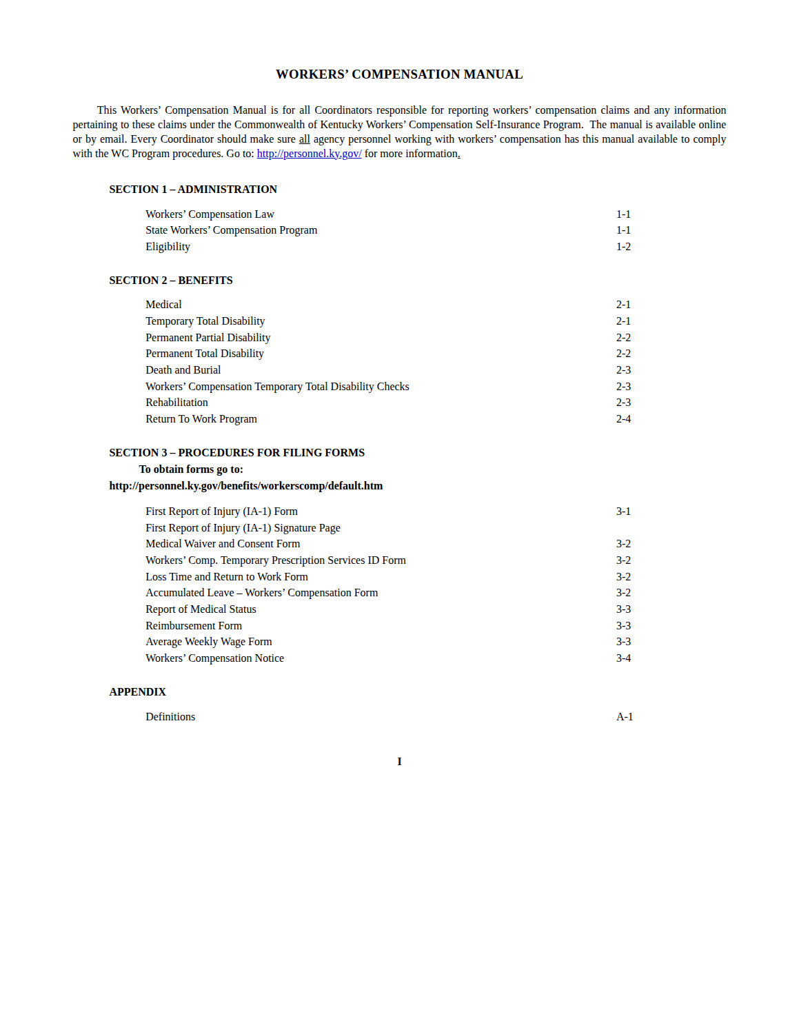WORKERS’ COMPENSATION MANUAL
This Workers’ Compensation Manual is for all Coordinators responsible for reporting workers’ compensation claims and any information pertaining to these claims under the Commonwealth of Kentucky Workers’ Compensation Self-Insurance Program. The manual is available online or by email. Every Coordinator should make sure all agency personnel working with workers’ compensation has this manual available to comply with the WC Program procedures. Go to: http://personnel.ky.gov/ for more information.
SECTION 1 – ADMINISTRATION
| Workers’ Compensation Law | 1-1 |
| State Workers’ Compensation Program | 1-1 |
| Eligibility | 1-2 |
SECTION 2 – BENEFITS
| Medical | 2-1 |
| Temporary Total Disability | 2-1 |
| Permanent Partial Disability | 2-2 |
| Permanent Total Disability | 2-2 |
| Death and Burial | 2-3 |
| Workers’ Compensation Temporary Total Disability Checks | 2-3 |
| Rehabilitation | 2-3 |
| Return To Work Program | 2-4 |
SECTION 3 – PROCEDURES FOR FILING FORMS
To obtain forms go to:
http://personnel.ky.gov/benefits/workerscomp/default.htm
| First Report of Injury (IA-1) Form | 3-1 |
| First Report of Injury (IA-1) Signature Page | |
| Medical Waiver and Consent Form | 3-2 |
| Workers’ Comp. Temporary Prescription Services ID Form | 3-2 |
| Loss Time and Return to Work Form | 3-2 |
| Accumulated Leave – Workers’ Compensation Form | 3-2 |
| Report of Medical Status | 3-3 |
| Reimbursement Form | 3-3 |
| Average Weekly Wage Form | 3-3 |
| Workers’ Compensation Notice | 3-4 |
APPENDIX
| Definitions | A-1 |
I